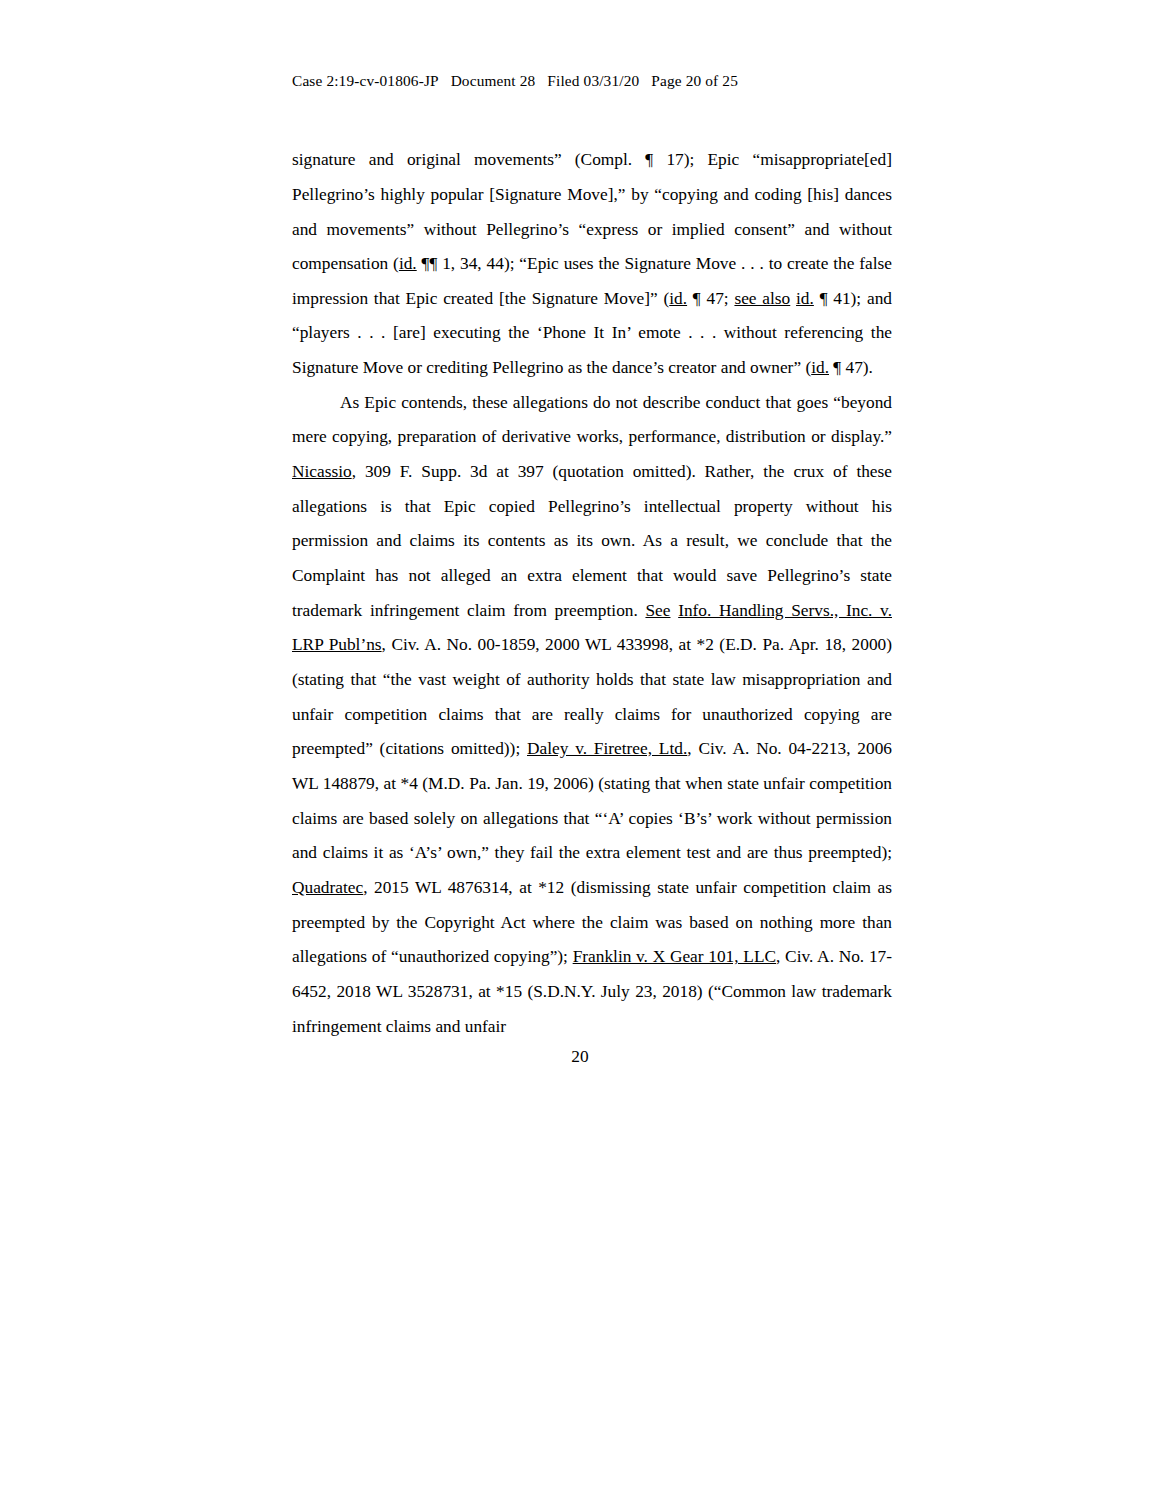Case 2:19-cv-01806-JP Document 28 Filed 03/31/20 Page 20 of 25
signature and original movements” (Compl. ¶ 17); Epic “misappropriate[ed] Pellegrino’s highly popular [Signature Move],” by “copying and coding [his] dances and movements” without Pellegrino’s “express or implied consent” and without compensation (id. ¶¶ 1, 34, 44); “Epic uses the Signature Move . . . to create the false impression that Epic created [the Signature Move]” (id. ¶ 47; see also id. ¶ 41); and “players . . . [are] executing the ‘Phone It In’ emote . . . without referencing the Signature Move or crediting Pellegrino as the dance’s creator and owner” (id. ¶ 47).
As Epic contends, these allegations do not describe conduct that goes “beyond mere copying, preparation of derivative works, performance, distribution or display.” Nicassio, 309 F. Supp. 3d at 397 (quotation omitted). Rather, the crux of these allegations is that Epic copied Pellegrino’s intellectual property without his permission and claims its contents as its own. As a result, we conclude that the Complaint has not alleged an extra element that would save Pellegrino’s state trademark infringement claim from preemption. See Info. Handling Servs., Inc. v. LRP Publ’ns, Civ. A. No. 00-1859, 2000 WL 433998, at *2 (E.D. Pa. Apr. 18, 2000) (stating that “the vast weight of authority holds that state law misappropriation and unfair competition claims that are really claims for unauthorized copying are preempted” (citations omitted)); Daley v. Firetree, Ltd., Civ. A. No. 04-2213, 2006 WL 148879, at *4 (M.D. Pa. Jan. 19, 2006) (stating that when state unfair competition claims are based solely on allegations that “‘A’ copies ‘B’s’ work without permission and claims it as ‘A’s’ own,” they fail the extra element test and are thus preempted); Quadratec, 2015 WL 4876314, at *12 (dismissing state unfair competition claim as preempted by the Copyright Act where the claim was based on nothing more than allegations of “unauthorized copying”); Franklin v. X Gear 101, LLC, Civ. A. No. 17-6452, 2018 WL 3528731, at *15 (S.D.N.Y. July 23, 2018) (“Common law trademark infringement claims and unfair
20